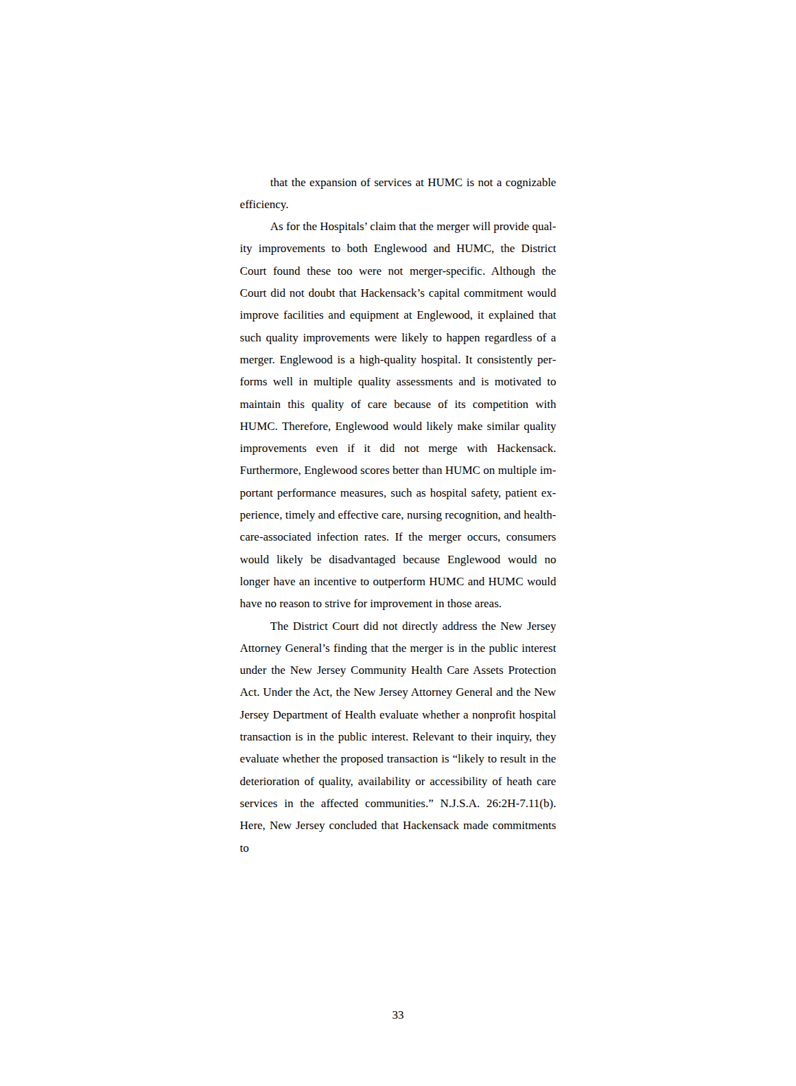that the expansion of services at HUMC is not a cognizable efficiency.
As for the Hospitals’ claim that the merger will provide quality improvements to both Englewood and HUMC, the District Court found these too were not merger-specific. Although the Court did not doubt that Hackensack’s capital commitment would improve facilities and equipment at Englewood, it explained that such quality improvements were likely to happen regardless of a merger. Englewood is a high-quality hospital. It consistently performs well in multiple quality assessments and is motivated to maintain this quality of care because of its competition with HUMC. Therefore, Englewood would likely make similar quality improvements even if it did not merge with Hackensack. Furthermore, Englewood scores better than HUMC on multiple important performance measures, such as hospital safety, patient experience, timely and effective care, nursing recognition, and healthcare-associated infection rates. If the merger occurs, consumers would likely be disadvantaged because Englewood would no longer have an incentive to outperform HUMC and HUMC would have no reason to strive for improvement in those areas.
The District Court did not directly address the New Jersey Attorney General’s finding that the merger is in the public interest under the New Jersey Community Health Care Assets Protection Act. Under the Act, the New Jersey Attorney General and the New Jersey Department of Health evaluate whether a nonprofit hospital transaction is in the public interest. Relevant to their inquiry, they evaluate whether the proposed transaction is “likely to result in the deterioration of quality, availability or accessibility of heath care services in the affected communities.” N.J.S.A. 26:2H-7.11(b). Here, New Jersey concluded that Hackensack made commitments to
33